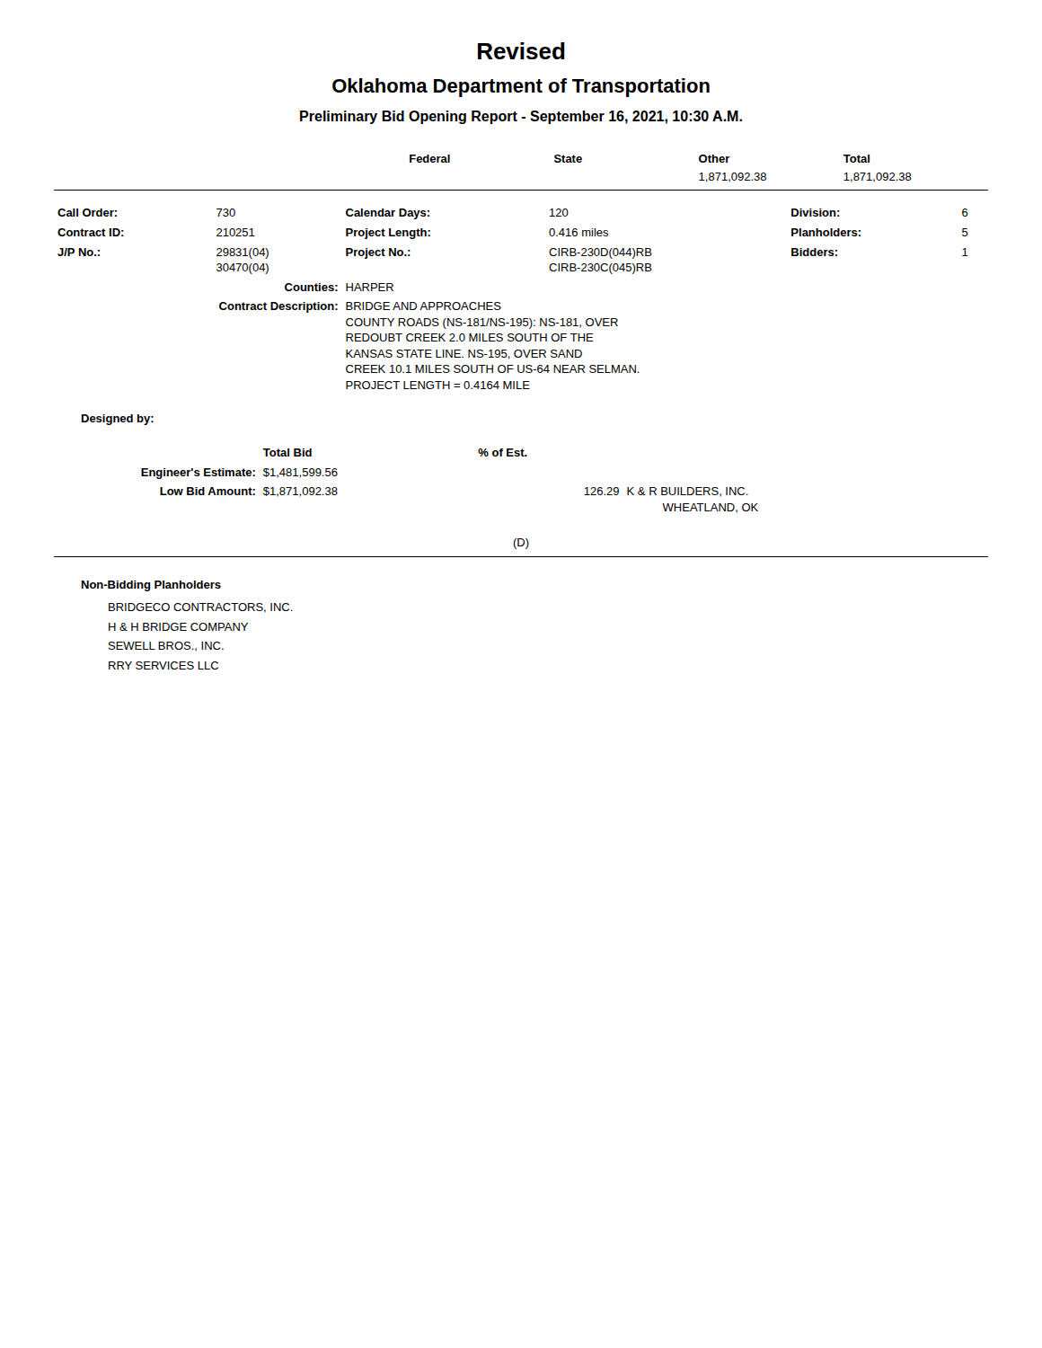Revised
Oklahoma Department of Transportation
Preliminary Bid Opening Report - September 16, 2021, 10:30 A.M.
Federal State Other Total
1,871,092.38 1,871,092.38
| Call Order: | 730 | Calendar Days: | 120 | Division: | 6 |
| Contract ID: | 210251 | Project Length: | 0.416 miles | Planholders: | 5 |
| J/P No.: | 29831(04) 30470(04) | Project No.: | CIRB-230D(044)RB CIRB-230C(045)RB | Bidders: | 1 |
| Counties: | HARPER |
| Contract Description: | BRIDGE AND APPROACHES COUNTY ROADS (NS-181/NS-195): NS-181, OVER REDOUBT CREEK 2.0 MILES SOUTH OF THE KANSAS STATE LINE. NS-195, OVER SAND CREEK 10.1 MILES SOUTH OF US-64 NEAR SELMAN. PROJECT LENGTH = 0.4164 MILE |
Designed by:
| | Total Bid | % of Est. | |
| --- | --- | --- | --- |
| Engineer's Estimate: | $1,481,599.56 | | |
| Low Bid Amount: | $1,871,092.38 | 126.29 | K & R BUILDERS, INC. WHEATLAND, OK |
(D)
Non-Bidding Planholders
BRIDGECO CONTRACTORS, INC.
H & H BRIDGE COMPANY
SEWELL BROS., INC.
RRY SERVICES LLC